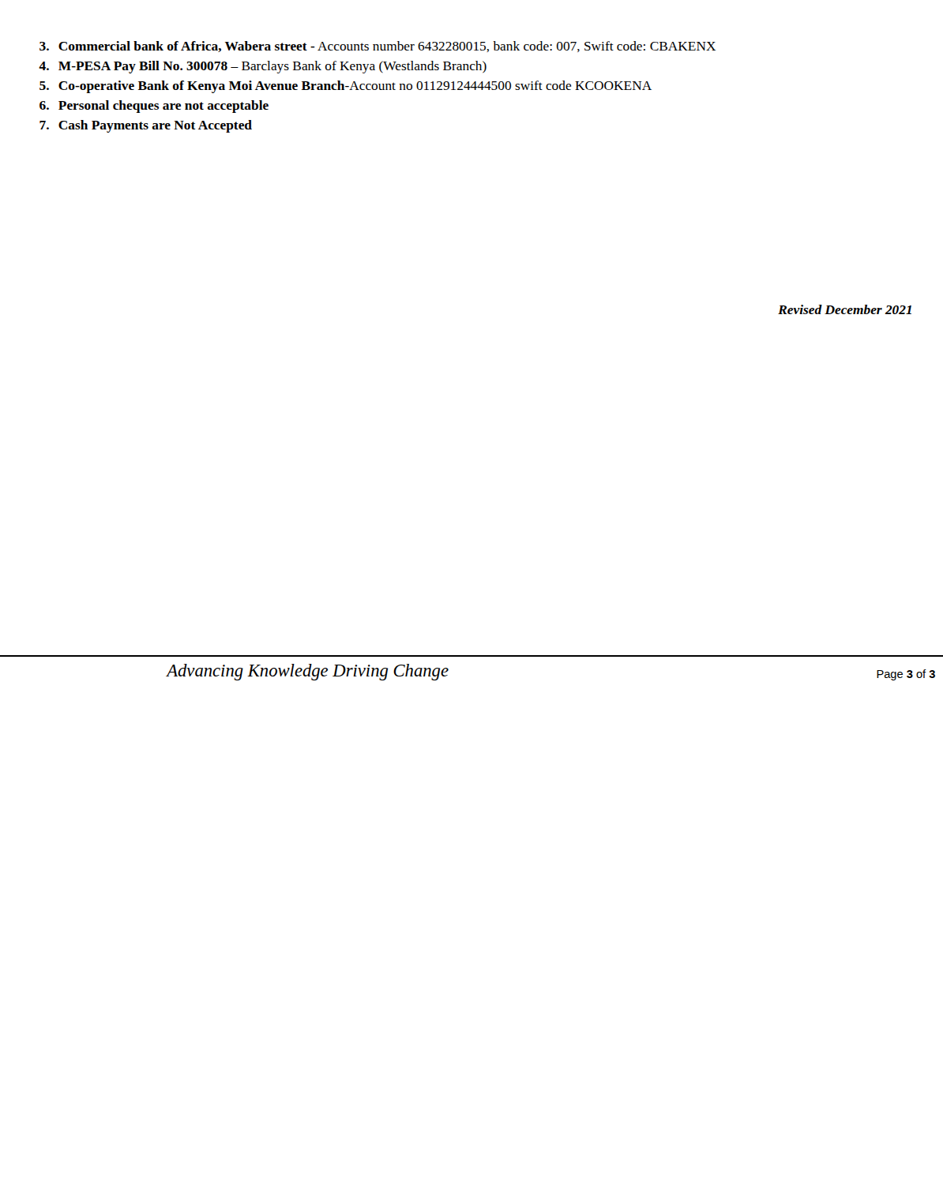Commercial bank of Africa, Wabera street - Accounts number 6432280015, bank code: 007, Swift code: CBAKENX
M-PESA Pay Bill No. 300078 – Barclays Bank of Kenya (Westlands Branch)
Co-operative Bank of Kenya Moi Avenue Branch-Account no 01129124444500 swift code KCOOKENA
Personal cheques are not acceptable
Cash Payments are Not Accepted
Revised December 2021
Advancing Knowledge Driving Change
Page 3 of 3